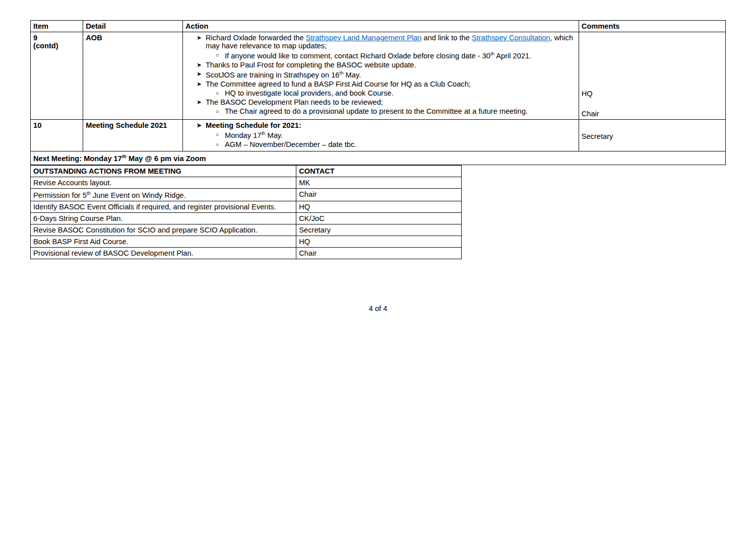| Item | Detail | Action | Comments |
| --- | --- | --- | --- |
| 9 (contd) | AOB | Richard Oxlade forwarded the Strathspey Land Management Plan and link to the Strathspey Consultation , which may have relevance to map updates; If anyone would like to comment, contact Richard Oxlade before closing date - 30 th April 2021. Thanks to Paul Frost for completing the BASOC website update. ScotJOS are training in Strathspey on 16 th May. The Committee agreed to fund a BASP First Aid Course for HQ as a Club Coach; HQ to investigate local providers, and book Course. The BASOC Development Plan needs to be reviewed; The Chair agreed to do a provisional update to present to the Committee at a future meeting. | HQ Chair |
| 10 | Meeting Schedule 2021 | Meeting Schedule for 2021: Monday 17 th May. AGM – November/December – date tbc. | Secretary |
| Next Meeting: Monday 17 th May @ 6 pm via Zoom |
| OUTSTANDING ACTIONS FROM MEETING | CONTACT |
| --- | --- |
| Revise Accounts layout. | MK |
| Permission for 5 th June Event on Windy Ridge. | Chair |
| Identify BASOC Event Officials if required, and register provisional Events. | HQ |
| 6-Days String Course Plan. | CK/JoC |
| Revise BASOC Constitution for SCIO and prepare SCIO Application. | Secretary |
| Book BASP First Aid Course. | HQ |
| Provisional review of BASOC Development Plan. | Chair |
4 of 4